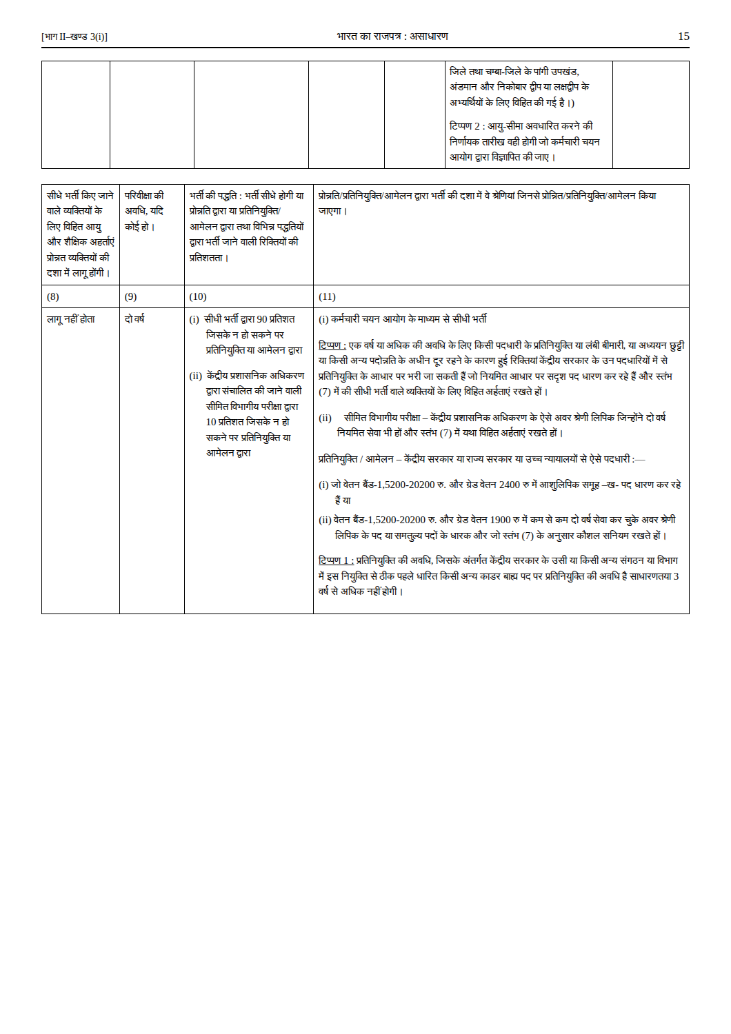[भाग II–खण्ड 3(i)]
भारत का राजपत्र : असाधारण
15
| | | | | | जिले तथा चम्बा-जिले के पांगी उपखंड, अंडमान और निकोबार द्वीप या लक्षद्वीप के अभ्यर्थियों के लिए विहित की गई है।) टिप्पण 2 : आयु-सीमा अवधारित करने की निर्णायक तारीख वही होगी जो कर्मचारी चयन आयोग द्वारा विज्ञापित की जाए। | |
| सीधे भर्ती किए जाने वाले व्यक्तियों के लिए विहित आयु और शैक्षिक अहर्ताएं प्रोन्नत व्यक्तियों की दशा में लागू होंगी। | परिवीक्षा की अवधि, यदि कोई हो। | भर्ती की पद्धति : भर्ती सीधे होगी या प्रोन्नति द्वारा या प्रतिनियुक्ति/आमेलन द्वारा तथा विभिन्न पद्धतियों द्वारा भर्ती जाने वाली रिक्तियों की प्रतिशतता। | प्रोन्नति/प्रतिनियुक्ति/आमेलन द्वारा भर्ती की दशा में वे श्रेणियां जिनसे प्रोन्नित/प्रतिनियुक्ति/आमेलन किया जाएगा। |
| (8) | (9) | (10) | (11) |
| लागू नहीं होता | दो वर्ष | (i) सीधी भर्ती द्वारा 90 प्रतिशत जिसके न हो सकने पर प्रतिनियुक्ति या आमेलन द्वारा (ii) केंद्रीय प्रशासनिक अधिकरण द्वारा संचालित की जाने वाली सीमित विभागीय परीक्षा द्वारा 10 प्रतिशत जिसके न हो सकने पर प्रतिनियुक्ति या आमेलन द्वारा | (i) कर्मचारी चयन आयोग के माध्यम से सीधी भर्ती टिप्पण : एक वर्ष या अधिक की अवधि के लिए किसी पदधारी के प्रतिनियुक्ति या लंबी बीमारी, या अध्ययन छुट्टी या किसी अन्य पदोन्नति के अधीन दूर रहने के कारण हुई रिक्तियां केंद्रीय सरकार के उन पदधारियों में से प्रतिनियुक्ति के आधार पर भरी जा सकती हैं जो नियमित आधार पर सदृश पद धारण कर रहे हैं और स्तंभ (7) में की सीधी भर्ती वाले व्यक्तियों के लिए विहित अर्हताएं रखते हों। (ii) सीमित विभागीय परीक्षा – केंद्रीय प्रशासनिक अधिकरण के ऐसे अवर श्रेणी लिपिक जिन्होंने दो वर्ष नियमित सेवा भी हों और स्तंभ (7) में यथा विहित अर्हताएं रखते हों। प्रतिनियुक्ति / आमेलन – केंद्रीय सरकार या राज्य सरकार या उच्च न्यायालयों से ऐसे पदधारी :— (i) जो वेतन बैंड-1,5200-20200 रु. और ग्रेड वेतन 2400 रु में आशुलिपिक समूह –ख- पद धारण कर रहे हैं या (ii) वेतन बैंड-1,5200-20200 रु. और ग्रेड वेतन 1900 रु में कम से कम दो वर्ष सेवा कर चुके अवर श्रेणी लिपिक के पद या समतुल्य पदों के धारक और जो स्तंभ (7) के अनुसार कौशल सनियम रखते हों। टिप्पण 1 : प्रतिनियुक्ति की अवधि, जिसके अंतर्गत केंद्रीय सरकार के उसी या किसी अन्य संगठन या विभाग में इस नियुक्ति से ठीक पहले धारित किसी अन्य काडर बाह्य पद पर प्रतिनियुक्ति की अवधि है साधारणतया 3 वर्ष से अधिक नहीं होगी। |